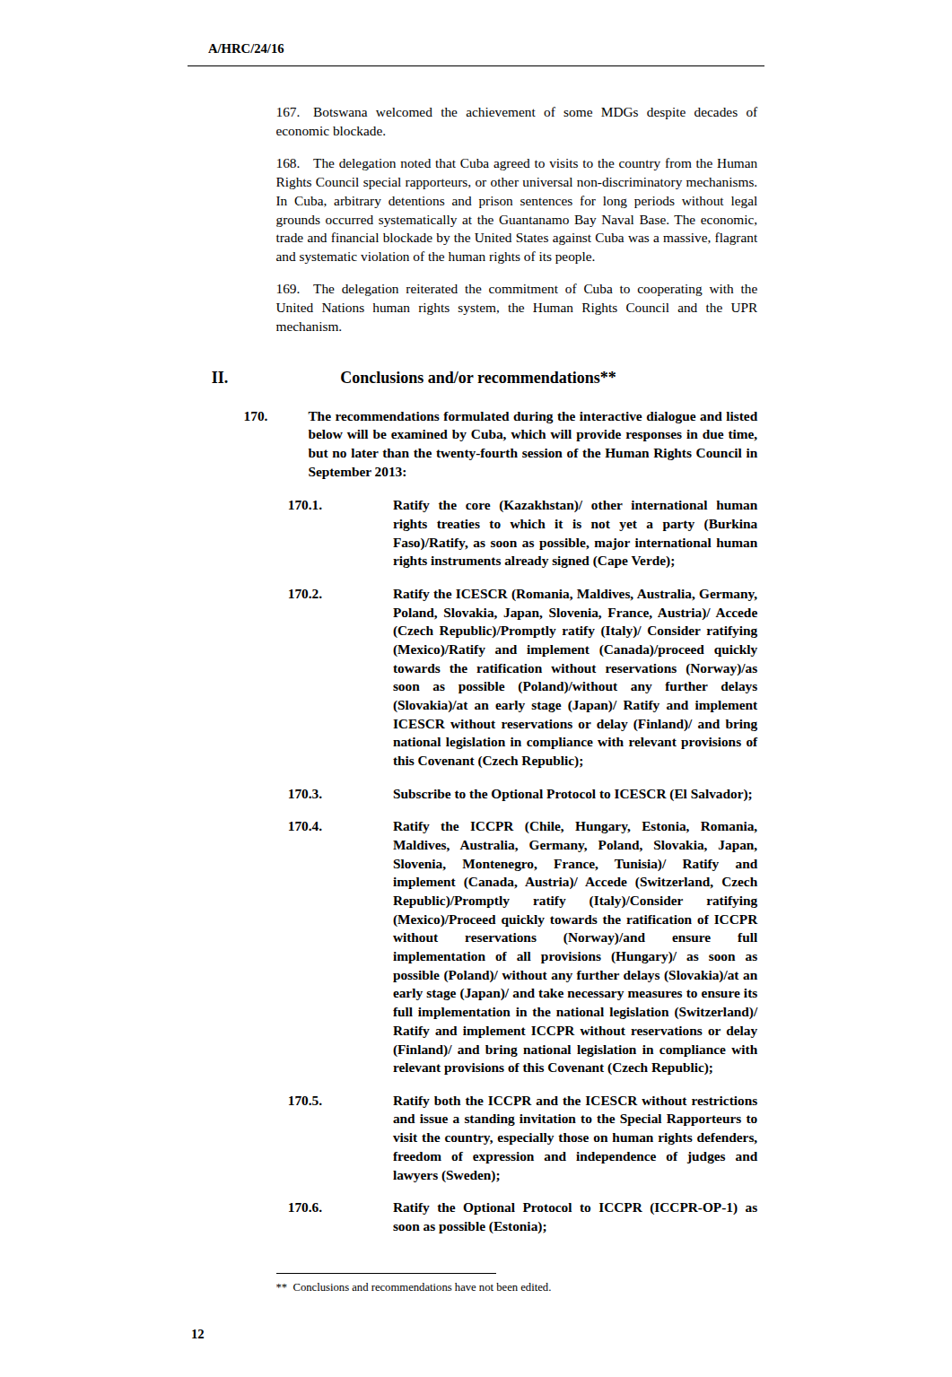A/HRC/24/16
167. Botswana welcomed the achievement of some MDGs despite decades of economic blockade.
168. The delegation noted that Cuba agreed to visits to the country from the Human Rights Council special rapporteurs, or other universal non-discriminatory mechanisms. In Cuba, arbitrary detentions and prison sentences for long periods without legal grounds occurred systematically at the Guantanamo Bay Naval Base. The economic, trade and financial blockade by the United States against Cuba was a massive, flagrant and systematic violation of the human rights of its people.
169. The delegation reiterated the commitment of Cuba to cooperating with the United Nations human rights system, the Human Rights Council and the UPR mechanism.
II. Conclusions and/or recommendations**
170. The recommendations formulated during the interactive dialogue and listed below will be examined by Cuba, which will provide responses in due time, but no later than the twenty-fourth session of the Human Rights Council in September 2013:
170.1. Ratify the core (Kazakhstan)/ other international human rights treaties to which it is not yet a party (Burkina Faso)/Ratify, as soon as possible, major international human rights instruments already signed (Cape Verde);
170.2. Ratify the ICESCR (Romania, Maldives, Australia, Germany, Poland, Slovakia, Japan, Slovenia, France, Austria)/ Accede (Czech Republic)/Promptly ratify (Italy)/ Consider ratifying (Mexico)/Ratify and implement (Canada)/proceed quickly towards the ratification without reservations (Norway)/as soon as possible (Poland)/without any further delays (Slovakia)/at an early stage (Japan)/ Ratify and implement ICESCR without reservations or delay (Finland)/ and bring national legislation in compliance with relevant provisions of this Covenant (Czech Republic);
170.3. Subscribe to the Optional Protocol to ICESCR (El Salvador);
170.4. Ratify the ICCPR (Chile, Hungary, Estonia, Romania, Maldives, Australia, Germany, Poland, Slovakia, Japan, Slovenia, Montenegro, France, Tunisia)/ Ratify and implement (Canada, Austria)/ Accede (Switzerland, Czech Republic)/Promptly ratify (Italy)/Consider ratifying (Mexico)/Proceed quickly towards the ratification of ICCPR without reservations (Norway)/and ensure full implementation of all provisions (Hungary)/ as soon as possible (Poland)/ without any further delays (Slovakia)/at an early stage (Japan)/ and take necessary measures to ensure its full implementation in the national legislation (Switzerland)/ Ratify and implement ICCPR without reservations or delay (Finland)/ and bring national legislation in compliance with relevant provisions of this Covenant (Czech Republic);
170.5. Ratify both the ICCPR and the ICESCR without restrictions and issue a standing invitation to the Special Rapporteurs to visit the country, especially those on human rights defenders, freedom of expression and independence of judges and lawyers (Sweden);
170.6. Ratify the Optional Protocol to ICCPR (ICCPR-OP-1) as soon as possible (Estonia);
** Conclusions and recommendations have not been edited.
12